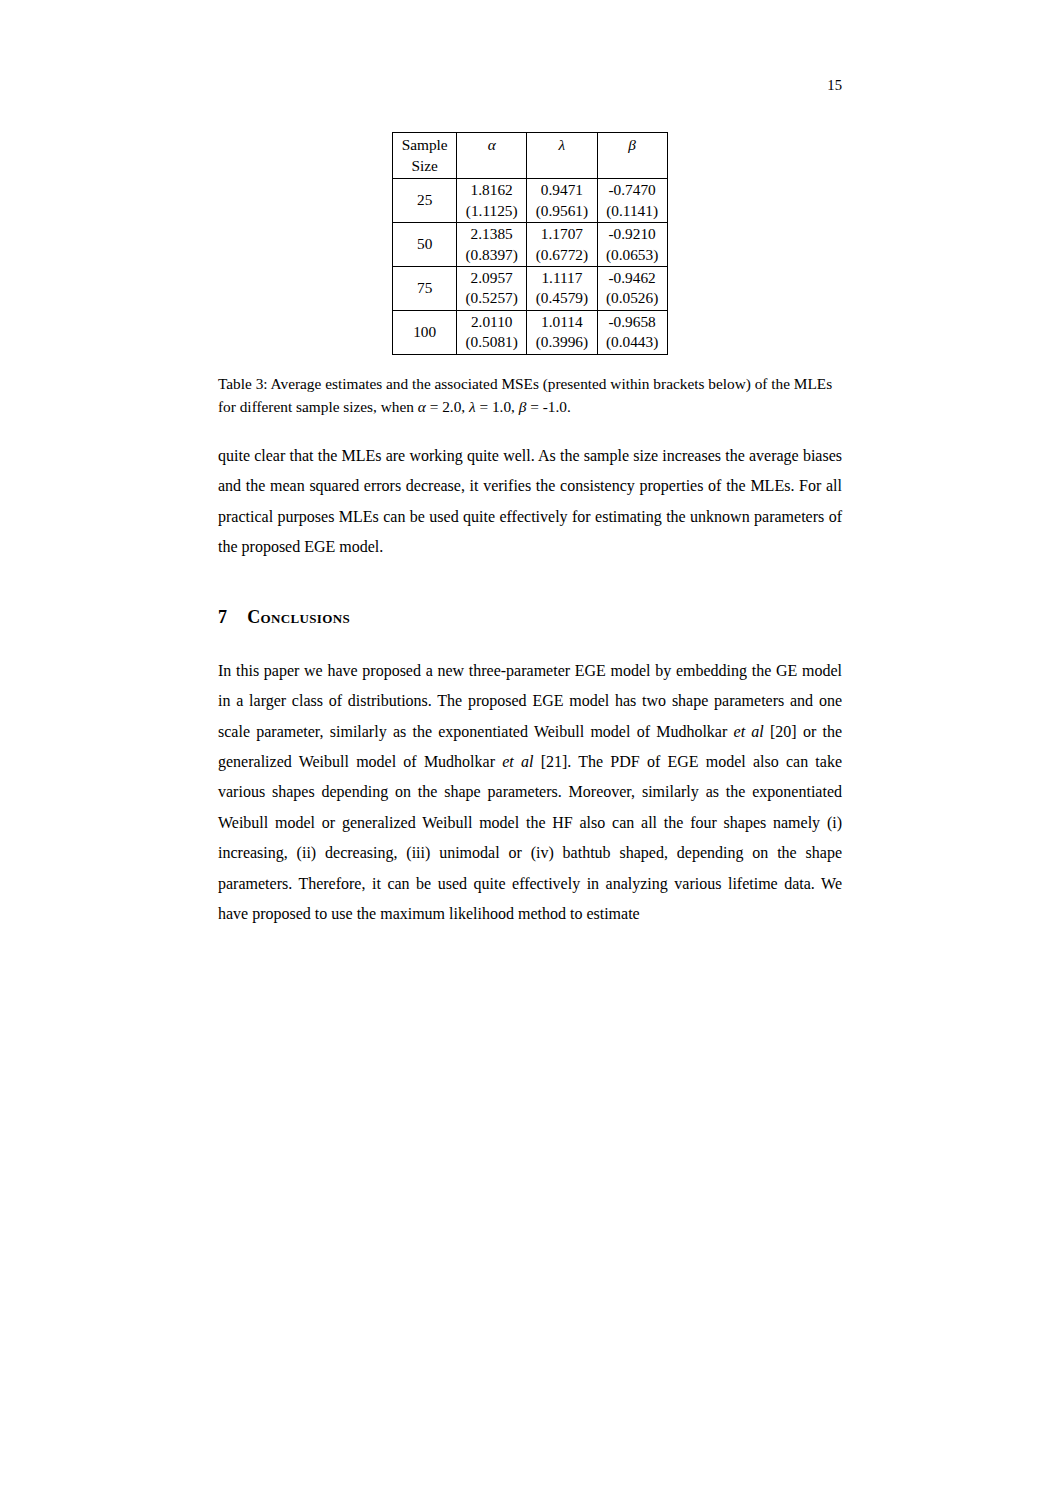15
| Sample Size | α | λ | β |
| --- | --- | --- | --- |
| 25 | 1.8162 | 0.9471 | -0.7470 |
| (1.1125) | (0.9561) | (0.1141) |
| 50 | 2.1385 | 1.1707 | -0.9210 |
| (0.8397) | (0.6772) | (0.0653) |
| 75 | 2.0957 | 1.1117 | -0.9462 |
| (0.5257) | (0.4579) | (0.0526) |
| 100 | 2.0110 | 1.0114 | -0.9658 |
| (0.5081) | (0.3996) | (0.0443) |
Table 3: Average estimates and the associated MSEs (presented within brackets below) of the MLEs for different sample sizes, when α = 2.0, λ = 1.0, β = -1.0.
quite clear that the MLEs are working quite well. As the sample size increases the average biases and the mean squared errors decrease, it verifies the consistency properties of the MLEs. For all practical purposes MLEs can be used quite effectively for estimating the unknown parameters of the proposed EGE model.
7 Conclusions
In this paper we have proposed a new three-parameter EGE model by embedding the GE model in a larger class of distributions. The proposed EGE model has two shape parameters and one scale parameter, similarly as the exponentiated Weibull model of Mudholkar et al [20] or the generalized Weibull model of Mudholkar et al [21]. The PDF of EGE model also can take various shapes depending on the shape parameters. Moreover, similarly as the exponentiated Weibull model or generalized Weibull model the HF also can all the four shapes namely (i) increasing, (ii) decreasing, (iii) unimodal or (iv) bathtub shaped, depending on the shape parameters. Therefore, it can be used quite effectively in analyzing various lifetime data. We have proposed to use the maximum likelihood method to estimate